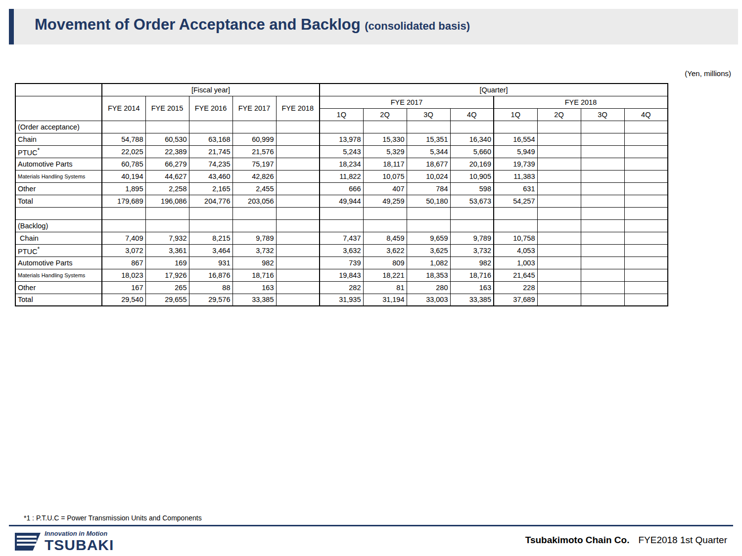Movement of Order Acceptance and Backlog (consolidated basis)
(Yen, millions)
| | [Fiscal year] | [Quarter] |
| --- | --- | --- |
| | FYE 2014 | FYE 2015 | FYE 2016 | FYE 2017 | FYE 2018 | FYE 2017 | FYE 2018 |
| 1Q | 2Q | 3Q | 4Q | 1Q | 2Q | 3Q | 4Q |
| (Order acceptance) | | | | | | | | | | | | | |
| Chain | 54,788 | 60,530 | 63,168 | 60,999 | | 13,978 | 15,330 | 15,351 | 16,340 | 16,554 | | | |
| PTUC * | 22,025 | 22,389 | 21,745 | 21,576 | | 5,243 | 5,329 | 5,344 | 5,660 | 5,949 | | | |
| Automotive Parts | 60,785 | 66,279 | 74,235 | 75,197 | | 18,234 | 18,117 | 18,677 | 20,169 | 19,739 | | | |
| Materials Handling Systems | 40,194 | 44,627 | 43,460 | 42,826 | | 11,822 | 10,075 | 10,024 | 10,905 | 11,383 | | | |
| Other | 1,895 | 2,258 | 2,165 | 2,455 | | 666 | 407 | 784 | 598 | 631 | | | |
| Total | 179,689 | 196,086 | 204,776 | 203,056 | | 49,944 | 49,259 | 50,180 | 53,673 | 54,257 | | | |
| (Backlog) | | | | | | | | | | | | | |
| Chain | 7,409 | 7,932 | 8,215 | 9,789 | | 7,437 | 8,459 | 9,659 | 9,789 | 10,758 | | | |
| PTUC * | 3,072 | 3,361 | 3,464 | 3,732 | | 3,632 | 3,622 | 3,625 | 3,732 | 4,053 | | | |
| Automotive Parts | 867 | 169 | 931 | 982 | | 739 | 809 | 1,082 | 982 | 1,003 | | | |
| Materials Handling Systems | 18,023 | 17,926 | 16,876 | 18,716 | | 19,843 | 18,221 | 18,353 | 18,716 | 21,645 | | | |
| Other | 167 | 265 | 88 | 163 | | 282 | 81 | 280 | 163 | 228 | | | |
| Total | 29,540 | 29,655 | 29,576 | 33,385 | | 31,935 | 31,194 | 33,003 | 33,385 | 37,689 | | | |
*1 : P.T.U.C = Power Transmission Units and Components
Innovation in Motion
TSUBAKI
Tsubakimoto Chain Co. FYE2018 1st Quarter